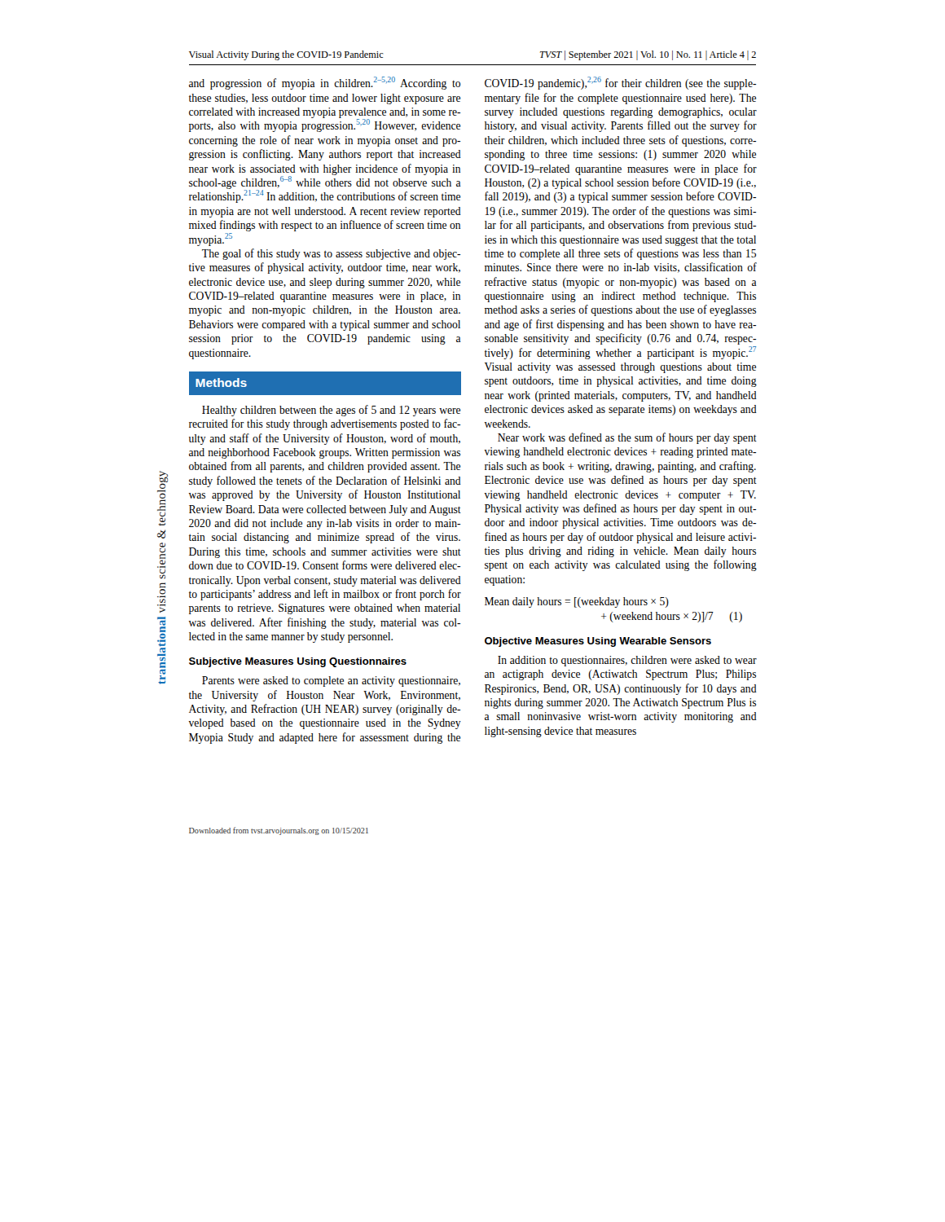Visual Activity During the COVID-19 Pandemic
TVST | September 2021 | Vol. 10 | No. 11 | Article 4 | 2
translational vision science & technology
and progression of myopia in children.2–5,20 According to these studies, less outdoor time and lower light exposure are correlated with increased myopia prevalence and, in some reports, also with myopia progression.5,20 However, evidence concerning the role of near work in myopia onset and progression is conflicting. Many authors report that increased near work is associated with higher incidence of myopia in school-age children,6–8 while others did not observe such a relationship.21–24 In addition, the contributions of screen time in myopia are not well understood. A recent review reported mixed findings with respect to an influence of screen time on myopia.25
The goal of this study was to assess subjective and objective measures of physical activity, outdoor time, near work, electronic device use, and sleep during summer 2020, while COVID-19–related quarantine measures were in place, in myopic and non-myopic children, in the Houston area. Behaviors were compared with a typical summer and school session prior to the COVID-19 pandemic using a questionnaire.
Methods
Healthy children between the ages of 5 and 12 years were recruited for this study through advertisements posted to faculty and staff of the University of Houston, word of mouth, and neighborhood Facebook groups. Written permission was obtained from all parents, and children provided assent. The study followed the tenets of the Declaration of Helsinki and was approved by the University of Houston Institutional Review Board. Data were collected between July and August 2020 and did not include any in-lab visits in order to maintain social distancing and minimize spread of the virus. During this time, schools and summer activities were shut down due to COVID-19. Consent forms were delivered electronically. Upon verbal consent, study material was delivered to participants’ address and left in mailbox or front porch for parents to retrieve. Signatures were obtained when material was delivered. After finishing the study, material was collected in the same manner by study personnel.
Subjective Measures Using Questionnaires
Parents were asked to complete an activity questionnaire, the University of Houston Near Work, Environment, Activity, and Refraction (UH NEAR) survey (originally developed based on the questionnaire used in the Sydney Myopia Study and adapted here for assessment during the COVID-19 pandemic),2,26 for their children (see the supplementary file for the complete questionnaire used here). The survey included questions regarding demographics, ocular history, and visual activity. Parents filled out the survey for their children, which included three sets of questions, corresponding to three time sessions: (1) summer 2020 while COVID-19–related quarantine measures were in place for Houston, (2) a typical school session before COVID-19 (i.e., fall 2019), and (3) a typical summer session before COVID-19 (i.e., summer 2019). The order of the questions was similar for all participants, and observations from previous studies in which this questionnaire was used suggest that the total time to complete all three sets of questions was less than 15 minutes. Since there were no in-lab visits, classification of refractive status (myopic or non-myopic) was based on a questionnaire using an indirect method technique. This method asks a series of questions about the use of eyeglasses and age of first dispensing and has been shown to have reasonable sensitivity and specificity (0.76 and 0.74, respectively) for determining whether a participant is myopic.27 Visual activity was assessed through questions about time spent outdoors, time in physical activities, and time doing near work (printed materials, computers, TV, and handheld electronic devices asked as separate items) on weekdays and weekends.
Near work was defined as the sum of hours per day spent viewing handheld electronic devices + reading printed materials such as book + writing, drawing, painting, and crafting. Electronic device use was defined as hours per day spent viewing handheld electronic devices + computer + TV. Physical activity was defined as hours per day spent in outdoor and indoor physical activities. Time outdoors was defined as hours per day of outdoor physical and leisure activities plus driving and riding in vehicle. Mean daily hours spent on each activity was calculated using the following equation:
Mean daily hours = [(weekday hours × 5) + (weekend hours × 2)]/7 (1)
Objective Measures Using Wearable Sensors
In addition to questionnaires, children were asked to wear an actigraph device (Actiwatch Spectrum Plus; Philips Respironics, Bend, OR, USA) continuously for 10 days and nights during summer 2020. The Actiwatch Spectrum Plus is a small noninvasive wrist-worn activity monitoring and light-sensing device that measures
Downloaded from tvst.arvojournals.org on 10/15/2021